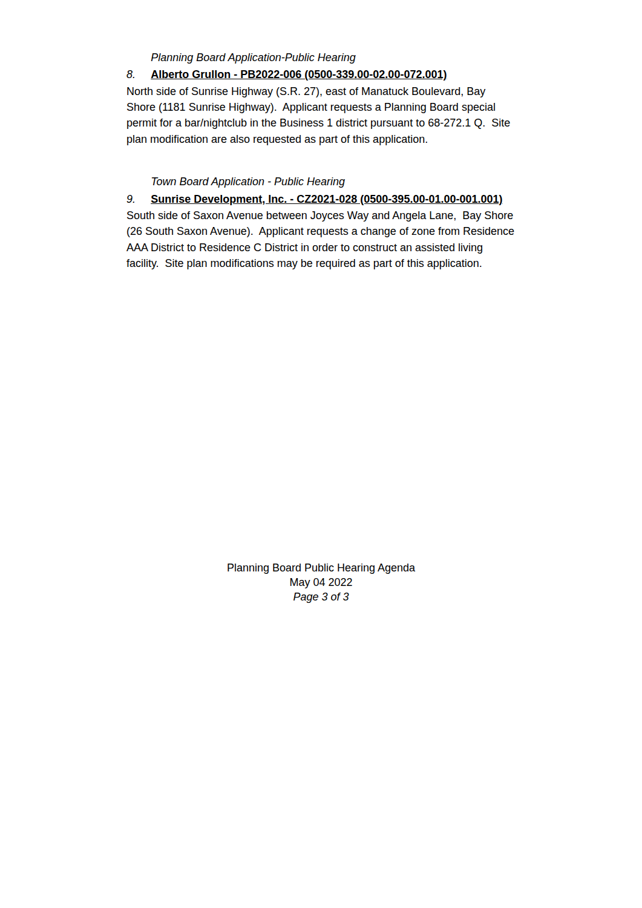Planning Board Application-Public Hearing
8. Alberto Grullon - PB2022-006 (0500-339.00-02.00-072.001)
North side of Sunrise Highway (S.R. 27), east of Manatuck Boulevard, Bay Shore (1181 Sunrise Highway). Applicant requests a Planning Board special permit for a bar/nightclub in the Business 1 district pursuant to 68-272.1 Q. Site plan modification are also requested as part of this application.
Town Board Application - Public Hearing
9. Sunrise Development, Inc. - CZ2021-028 (0500-395.00-01.00-001.001)
South side of Saxon Avenue between Joyces Way and Angela Lane, Bay Shore (26 South Saxon Avenue). Applicant requests a change of zone from Residence AAA District to Residence C District in order to construct an assisted living facility. Site plan modifications may be required as part of this application.
Planning Board Public Hearing Agenda
May 04 2022
Page 3 of 3